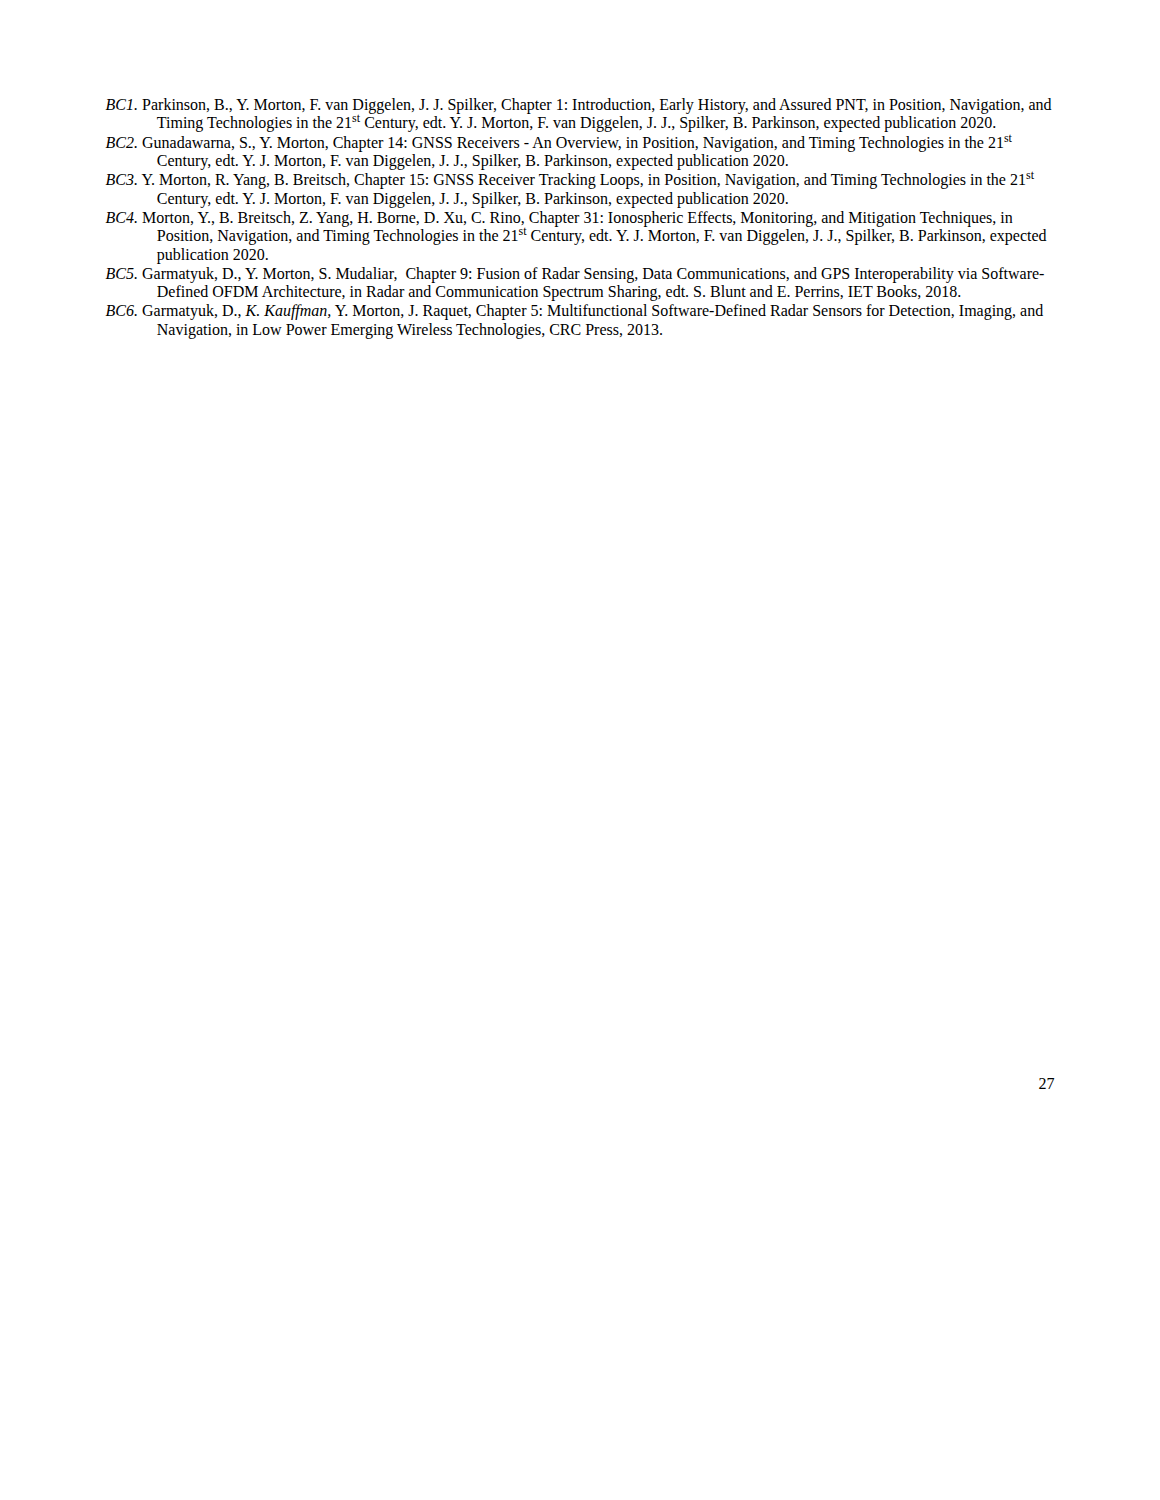BC1. Parkinson, B., Y. Morton, F. van Diggelen, J. J. Spilker, Chapter 1: Introduction, Early History, and Assured PNT, in Position, Navigation, and Timing Technologies in the 21st Century, edt. Y. J. Morton, F. van Diggelen, J. J., Spilker, B. Parkinson, expected publication 2020.
BC2. Gunadawarna, S., Y. Morton, Chapter 14: GNSS Receivers - An Overview, in Position, Navigation, and Timing Technologies in the 21st Century, edt. Y. J. Morton, F. van Diggelen, J. J., Spilker, B. Parkinson, expected publication 2020.
BC3. Y. Morton, R. Yang, B. Breitsch, Chapter 15: GNSS Receiver Tracking Loops, in Position, Navigation, and Timing Technologies in the 21st Century, edt. Y. J. Morton, F. van Diggelen, J. J., Spilker, B. Parkinson, expected publication 2020.
BC4. Morton, Y., B. Breitsch, Z. Yang, H. Borne, D. Xu, C. Rino, Chapter 31: Ionospheric Effects, Monitoring, and Mitigation Techniques, in Position, Navigation, and Timing Technologies in the 21st Century, edt. Y. J. Morton, F. van Diggelen, J. J., Spilker, B. Parkinson, expected publication 2020.
BC5. Garmatyuk, D., Y. Morton, S. Mudaliar, Chapter 9: Fusion of Radar Sensing, Data Communications, and GPS Interoperability via Software-Defined OFDM Architecture, in Radar and Communication Spectrum Sharing, edt. S. Blunt and E. Perrins, IET Books, 2018.
BC6. Garmatyuk, D., K. Kauffman, Y. Morton, J. Raquet, Chapter 5: Multifunctional Software-Defined Radar Sensors for Detection, Imaging, and Navigation, in Low Power Emerging Wireless Technologies, CRC Press, 2013.
27